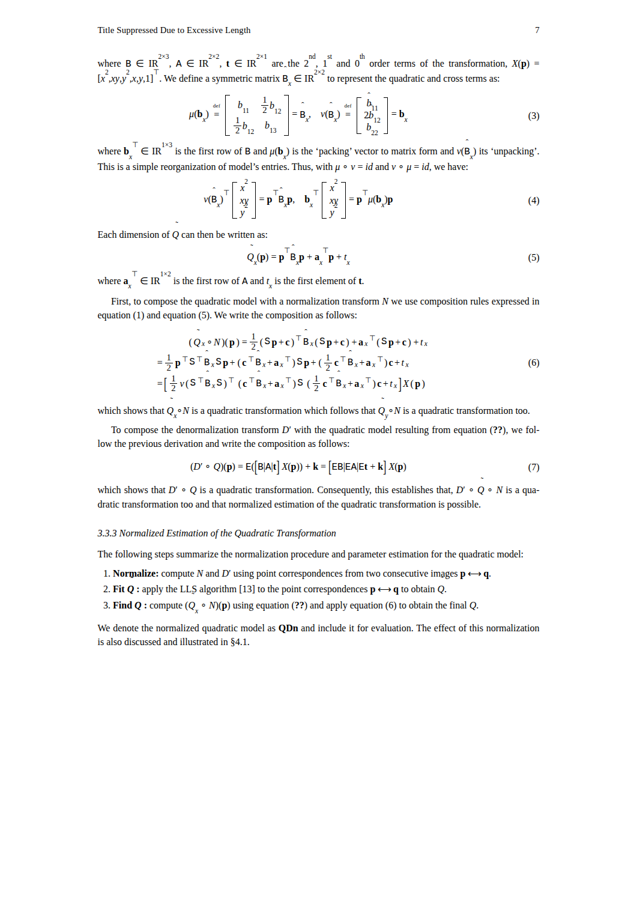Title Suppressed Due to Excessive Length 7
where B ∈ IR2×3, A ∈ IR2×2, t ∈ IR2×1 are the 2nd, 1st and 0th order terms of the transformation, X(p) = [x2,xy,y2,x,y,1]⊤. We define a symmetric matrix ̂Bx ∈ IR2×2 to represent the quadratic and cross terms as:
μ(bx) def=
| b 11 | 1 2 b 12 |
| 1 2 b 12 | b 13 |
= ̂Bx, ν(̂Bx) def=
| ̂ b 11 |
| 2 ̂ b 12 |
| ̂ b 22 |
= bx
(3)
where bx⊤ ∈ IR1×3 is the first row of B and μ(bx) is the ‘packing’ vector to matrix form and ν(̂Bx) its ‘unpacking’. This is a simple reorganization of model’s entries. Thus, with μ ∘ ν = id and ν ∘ μ = id, we have:
ν(̂Bx)⊤
| x 2 |
| xy |
| y 2 |
= p⊤̂Bxp, bx⊤
| x 2 |
| xy |
| y 2 |
= p⊤μ(bx)p
(4)
Each dimension of ̃Q can then be written as:
̃Qx(p) = p⊤̂Bxp + ax⊤p + tx
(5)
where ax⊤ ∈ IR1×2 is the first row of A and tx is the first element of t.
First, to compose the quadratic model with a normalization transform N we use composition rules expressed in equation (1) and equation (5). We write the composition as follows:
(̃Qx ∘ N)(p) = 12 (Sp + c)⊤̂Bx(Sp + c) + ax⊤(Sp + c) + tx
= 12 p⊤S⊤̂BxSp + (c⊤̂Bx + ax⊤)Sp + (12 c⊤̂Bx + ax⊤)c + tx
= [ 12 ν(S⊤̂BxS)⊤ (c⊤̂Bx + ax⊤)S (12 c⊤̂Bx + ax⊤)c + tx ] X(p)
(6)
which shows that ̃Qx∘N is a quadratic transformation which follows that ̃Qy∘N is a quadratic transformation too.
To compose the denormalization transform D′ with the quadratic model resulting from equation (??), we follow the previous derivation and write the composition as follows:
(D′ ∘ Q)(p) = E([B|A|t] X(p)) + k = [EB|EA|Et + k] X(p)
(7)
which shows that D′ ∘ Q is a quadratic transformation. Consequently, this establishes that, D′ ∘ ̃Q ∘ N is a quadratic transformation too and that normalized estimation of the quadratic transformation is possible.
3.3.3 Normalized Estimation of the Quadratic Transformation
The following steps summarize the normalization procedure and parameter estimation for the quadratic model:
Normalize: compute N and D′ using point correspondences from two consecutive images p ⟷ q.
Fit ̃Q : apply the LLS algorithm [13] to the point correspondences p ⟷ q to obtain ̃Q.
Find Q : compute (̃Qx ∘ N)(p) using equation (??) and apply equation (6) to obtain the final Q.
We denote the normalized quadratic model as QDn and include it for evaluation. The effect of this normalization is also discussed and illustrated in §4.1.